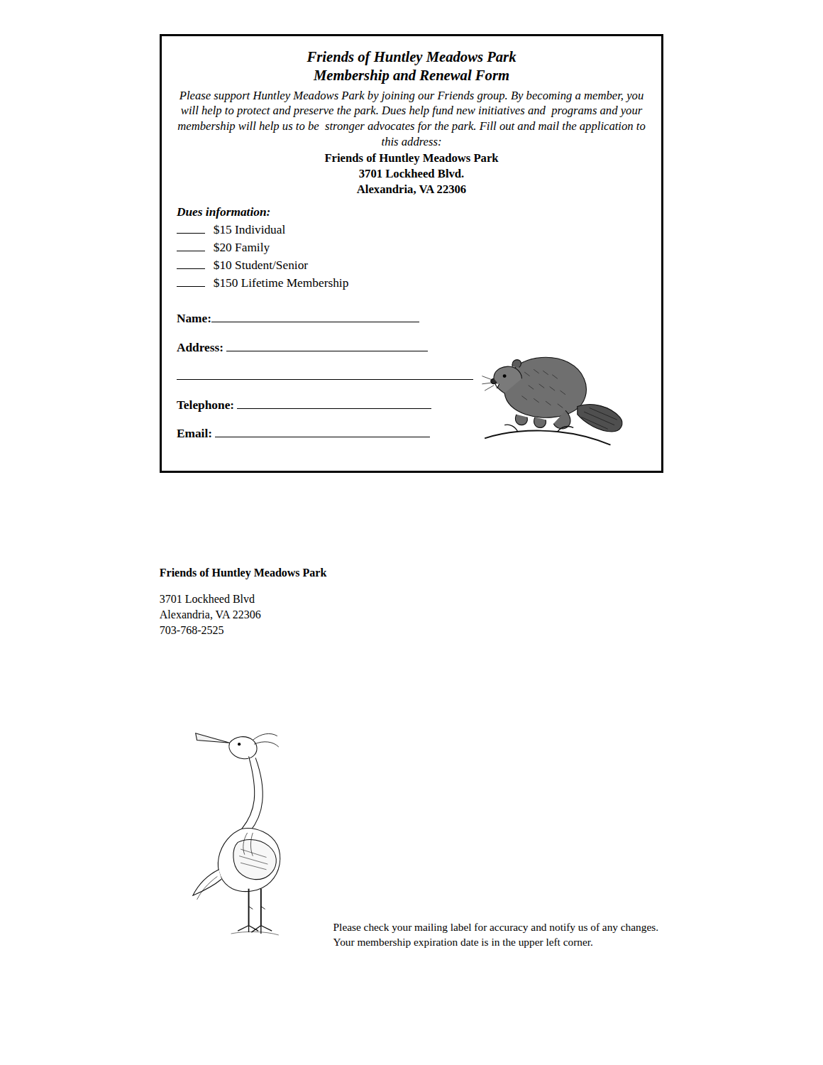Friends of Huntley Meadows Park
Membership and Renewal Form
Please support Huntley Meadows Park by joining our Friends group. By becoming a member, you will help to protect and preserve the park. Dues help fund new initiatives and programs and your membership will help us to be stronger advocates for the park. Fill out and mail the application to this address:
Friends of Huntley Meadows Park
3701 Lockheed Blvd.
Alexandria, VA 22306
Dues information:
$15 Individual
$20 Family
$10 Student/Senior
$150 Lifetime Membership
Name:
Address:
Telephone:
Email:
Friends of Huntley Meadows Park
3701 Lockheed Blvd
Alexandria, VA 22306
703-768-2525
Please check your mailing label for accuracy and notify us of any changes.
Your membership expiration date is in the upper left corner.